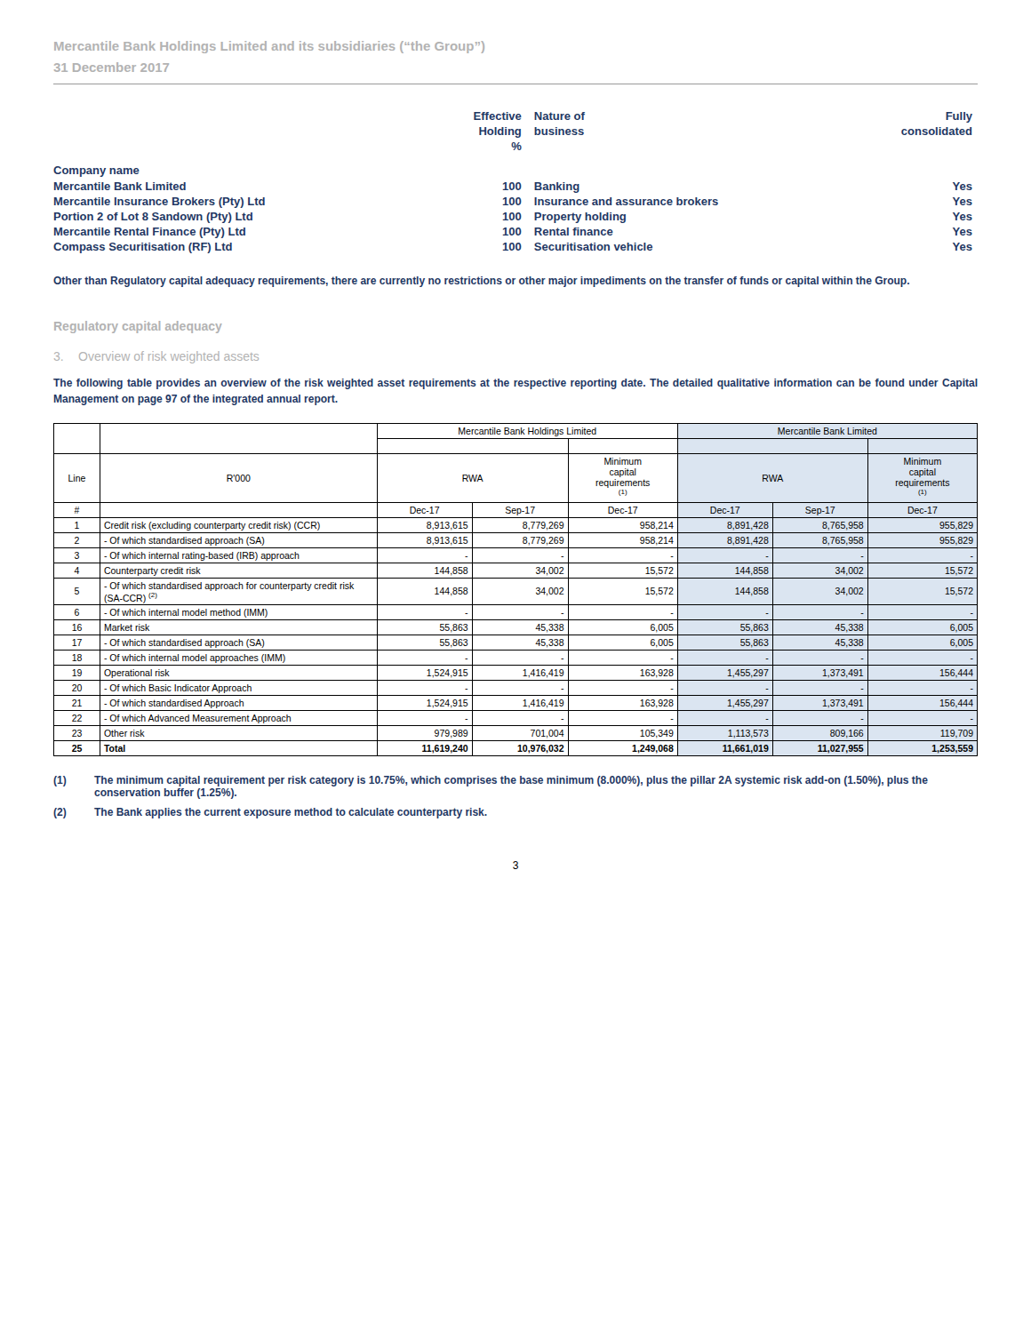Mercantile Bank Holdings Limited and its subsidiaries (“the Group”)
31 December 2017
| | Effective | Nature of | Fully |
| --- | --- | --- | --- |
| | Holding | business | consolidated |
| | % | | |
| Company name | | | |
| Mercantile Bank Limited | 100 | Banking | Yes |
| Mercantile Insurance Brokers (Pty) Ltd | 100 | Insurance and assurance brokers | Yes |
| Portion 2 of Lot 8 Sandown (Pty) Ltd | 100 | Property holding | Yes |
| Mercantile Rental Finance (Pty) Ltd | 100 | Rental finance | Yes |
| Compass Securitisation (RF) Ltd | 100 | Securitisation vehicle | Yes |
Other than Regulatory capital adequacy requirements, there are currently no restrictions or other major impediments on the transfer of funds or capital within the Group.
Regulatory capital adequacy
3.
Overview of risk weighted assets
The following table provides an overview of the risk weighted asset requirements at the respective reporting date. The detailed qualitative information can be found under Capital Management on page 97 of the integrated annual report.
| | | Mercantile Bank Holdings Limited | Mercantile Bank Limited |
| --- | --- | --- | --- |
| Line | R'000 | RWA | Minimum capital requirements (1) | RWA | Minimum capital requirements (1) |
| # | | Dec-17 | Sep-17 | Dec-17 | Dec-17 | Sep-17 | Dec-17 |
| 1 | Credit risk (excluding counterparty credit risk) (CCR) | 8,913,615 | 8,779,269 | 958,214 | 8,891,428 | 8,765,958 | 955,829 |
| 2 | - Of which standardised approach (SA) | 8,913,615 | 8,779,269 | 958,214 | 8,891,428 | 8,765,958 | 955,829 |
| 3 | - Of which internal rating-based (IRB) approach | - | - | - | - | - | - |
| 4 | Counterparty credit risk | 144,858 | 34,002 | 15,572 | 144,858 | 34,002 | 15,572 |
| 5 | - Of which standardised approach for counterparty credit risk (SA-CCR) (2) | 144,858 | 34,002 | 15,572 | 144,858 | 34,002 | 15,572 |
| 6 | - Of which internal model method (IMM) | - | - | - | - | - | - |
| 16 | Market risk | 55,863 | 45,338 | 6,005 | 55,863 | 45,338 | 6,005 |
| 17 | - Of which standardised approach (SA) | 55,863 | 45,338 | 6,005 | 55,863 | 45,338 | 6,005 |
| 18 | - Of which internal model approaches (IMM) | - | - | - | - | - | - |
| 19 | Operational risk | 1,524,915 | 1,416,419 | 163,928 | 1,455,297 | 1,373,491 | 156,444 |
| 20 | - Of which Basic Indicator Approach | - | - | - | - | - | - |
| 21 | - Of which standardised Approach | 1,524,915 | 1,416,419 | 163,928 | 1,455,297 | 1,373,491 | 156,444 |
| 22 | - Of which Advanced Measurement Approach | - | - | - | - | - | - |
| 23 | Other risk | 979,989 | 701,004 | 105,349 | 1,113,573 | 809,166 | 119,709 |
| 25 | Total | 11,619,240 | 10,976,032 | 1,249,068 | 11,661,019 | 11,027,955 | 1,253,559 |
| (1) | The minimum capital requirement per risk category is 10.75%, which comprises the base minimum (8.000%), plus the pillar 2A systemic risk add-on (1.50%), plus the conservation buffer (1.25%). |
| (2) | The Bank applies the current exposure method to calculate counterparty risk. |
3